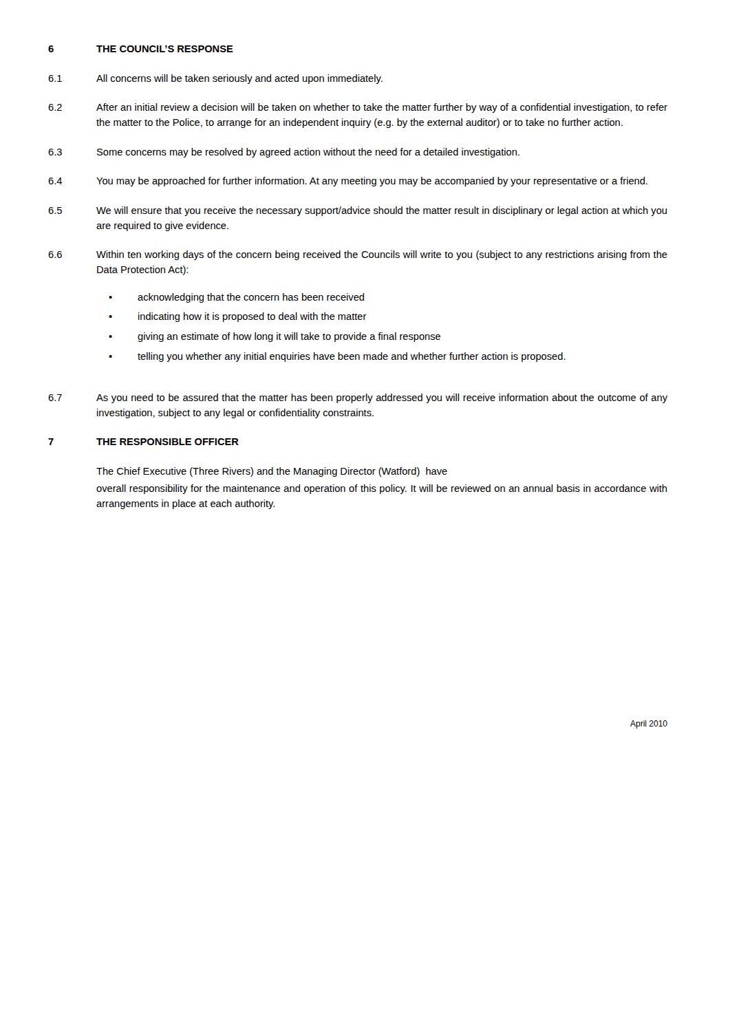6 THE COUNCIL’S RESPONSE
6.1 All concerns will be taken seriously and acted upon immediately.
6.2 After an initial review a decision will be taken on whether to take the matter further by way of a confidential investigation, to refer the matter to the Police, to arrange for an independent inquiry (e.g. by the external auditor) or to take no further action.
6.3 Some concerns may be resolved by agreed action without the need for a detailed investigation.
6.4 You may be approached for further information. At any meeting you may be accompanied by your representative or a friend.
6.5 We will ensure that you receive the necessary support/advice should the matter result in disciplinary or legal action at which you are required to give evidence.
6.6 Within ten working days of the concern being received the Councils will write to you (subject to any restrictions arising from the Data Protection Act):
•acknowledging that the concern has been received
•indicating how it is proposed to deal with the matter
•giving an estimate of how long it will take to provide a final response
•telling you whether any initial enquiries have been made and whether further action is proposed.
6.7 As you need to be assured that the matter has been properly addressed you will receive information about the outcome of any investigation, subject to any legal or confidentiality constraints.
7 THE RESPONSIBLE OFFICER
The Chief Executive (Three Rivers) and the Managing Director (Watford) have
overall responsibility for the maintenance and operation of this policy. It will be reviewed on an annual basis in accordance with arrangements in place at each authority.
April 2010